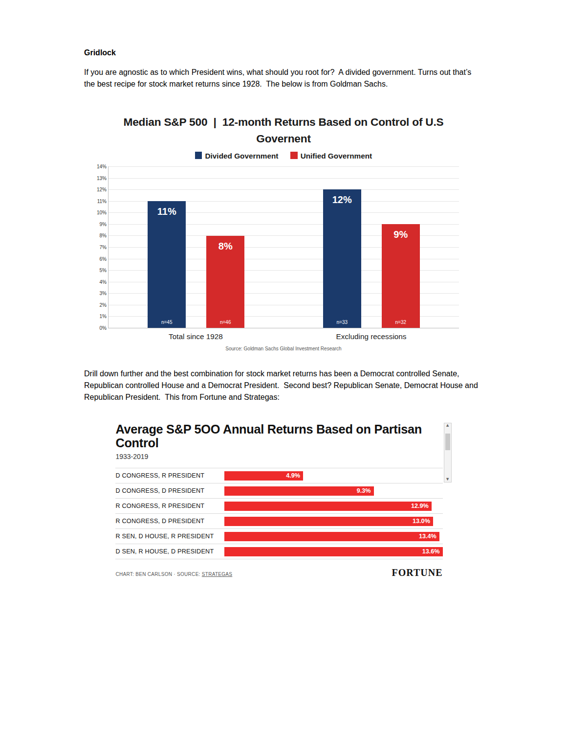Gridlock
If you are agnostic as to which President wins, what should you root for? A divided government. Turns out that’s the best recipe for stock market returns since 1928. The below is from Goldman Sachs.
Median S&P 500 | 12-month Returns Based on Control of U.S Governent
Divided Government
Unified Government
14%
13%
12%
11%
10%
9%
8%
7%
6%
5%
4%
3%
2%
1%
0%
11%
n=45
8%
n=46
12%
n=33
9%
n=32
Total since 1928
Excluding recessions
Source: Goldman Sachs Global Investment Research
Drill down further and the best combination for stock market returns has been a Democrat controlled Senate, Republican controlled House and a Democrat President. Second best? Republican Senate, Democrat House and Republican President. This from Fortune and Strategas:
▲
▼
Average S&P 5OO Annual Returns Based on Partisan Control
1933-2019
D CONGRESS, R PRESIDENT
4.9%
D CONGRESS, D PRESIDENT
9.3%
R CONGRESS, R PRESIDENT
12.9%
R CONGRESS, D PRESIDENT
13.0%
R SEN, D HOUSE, R PRESIDENT
13.4%
D SEN, R HOUSE, D PRESIDENT
13.6%
CHART: BEN CARLSON · SOURCE: STRATEGAS
FORTUNE